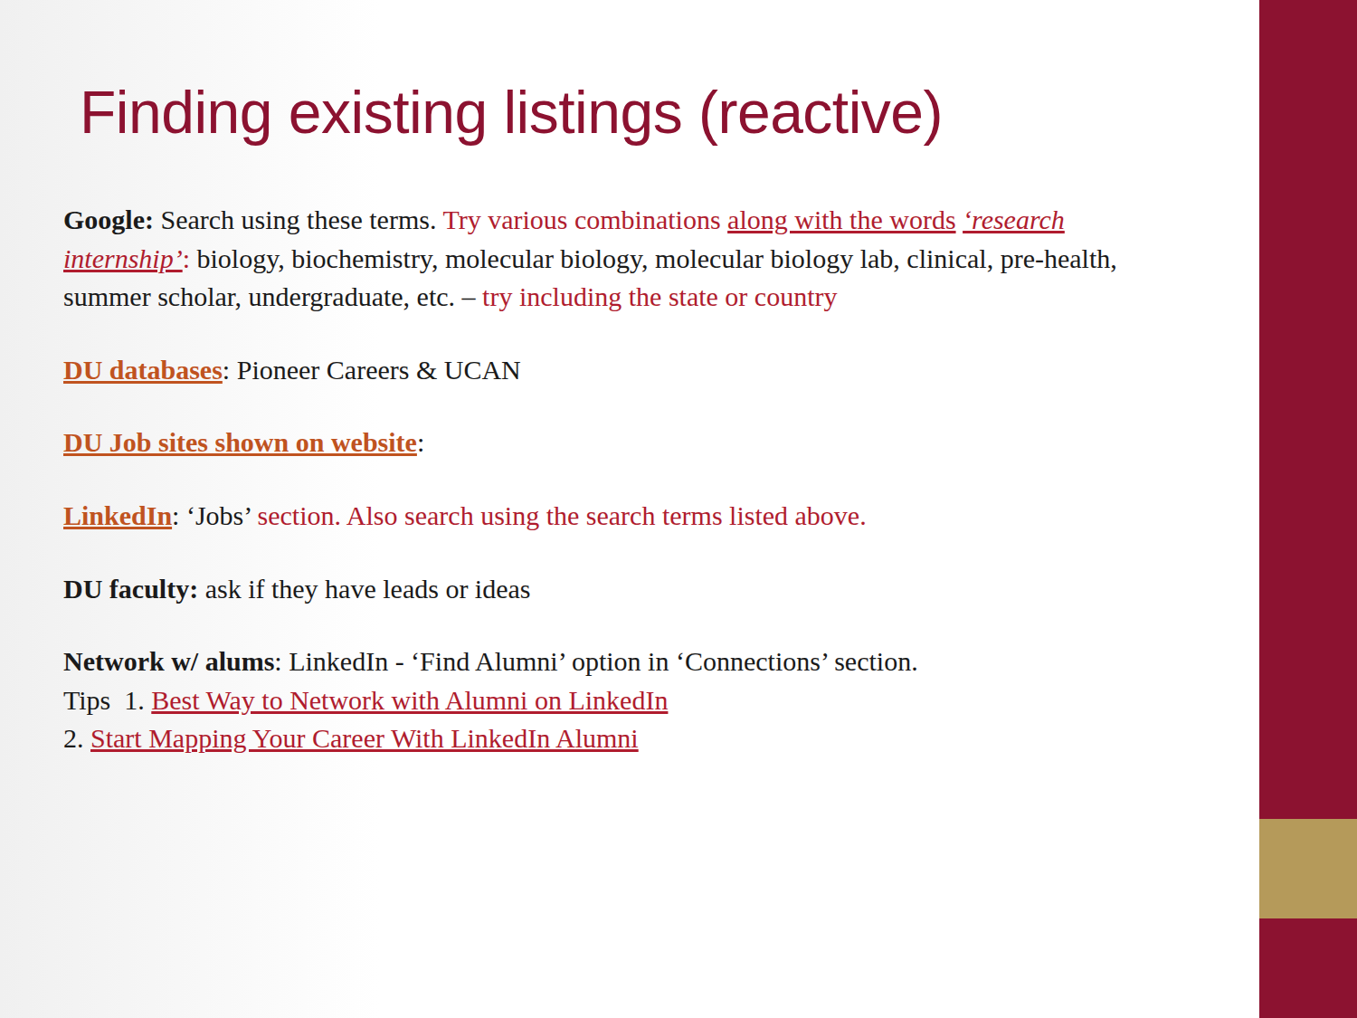Finding existing listings (reactive)
Google: Search using these terms. Try various combinations along with the words ‘research internship’: biology, biochemistry, molecular biology, molecular biology lab, clinical, pre-health, summer scholar, undergraduate, etc. – try including the state or country
DU databases: Pioneer Careers & UCAN
DU Job sites shown on website:
LinkedIn: ‘Jobs’ section. Also search using the search terms listed above.
DU faculty: ask if they have leads or ideas
Network w/ alums: LinkedIn - ‘Find Alumni’ option in ‘Connections’ section.
Tips 1. Best Way to Network with Alumni on LinkedIn
2. Start Mapping Your Career With LinkedIn Alumni